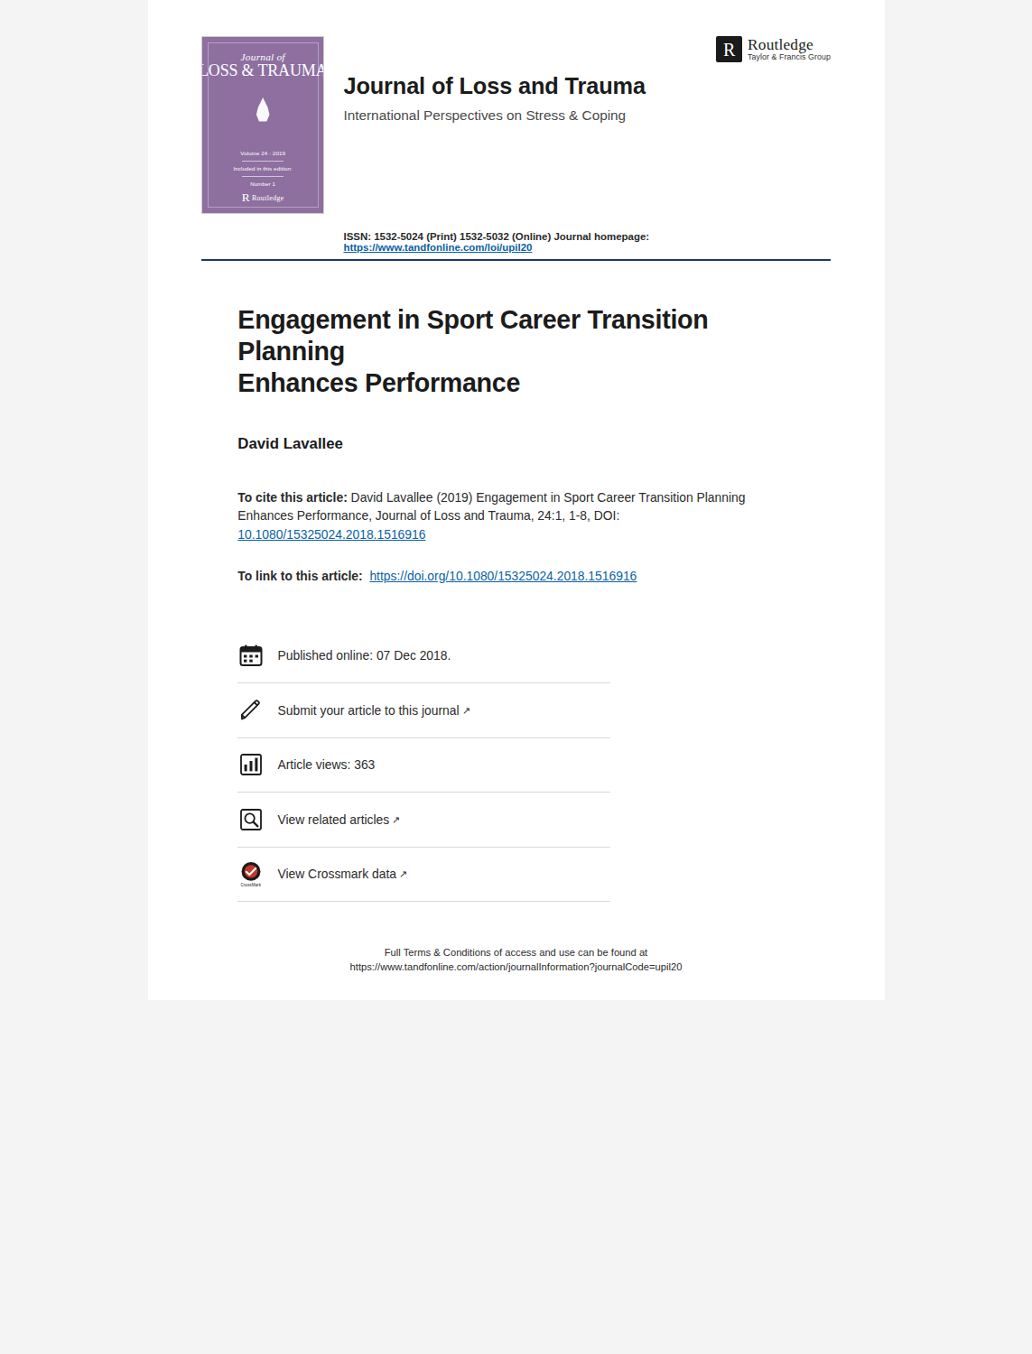R
Routledge Taylor & Francis Group
Journal of LOSS & TRAUMA
Volume 24 : 2019
Included in this edition:
Number 1
R Routledge
Journal of Loss and Trauma
International Perspectives on Stress & Coping
ISSN: 1532-5024 (Print) 1532-5032 (Online) Journal homepage: https://www.tandfonline.com/loi/upil20
Engagement in Sport Career Transition Planning
Enhances Performance
David Lavallee
To cite this article: David Lavallee (2019) Engagement in Sport Career Transition Planning Enhances Performance, Journal of Loss and Trauma, 24:1, 1-8, DOI: 10.1080/15325024.2018.1516916
To link to this article: https://doi.org/10.1080/15325024.2018.1516916
Published online: 07 Dec 2018.
Submit your article to this journal↗
Article views: 363
View related articles↗
CrossMark
View Crossmark data↗
Full Terms & Conditions of access and use can be found at
https://www.tandfonline.com/action/journalInformation?journalCode=upil20